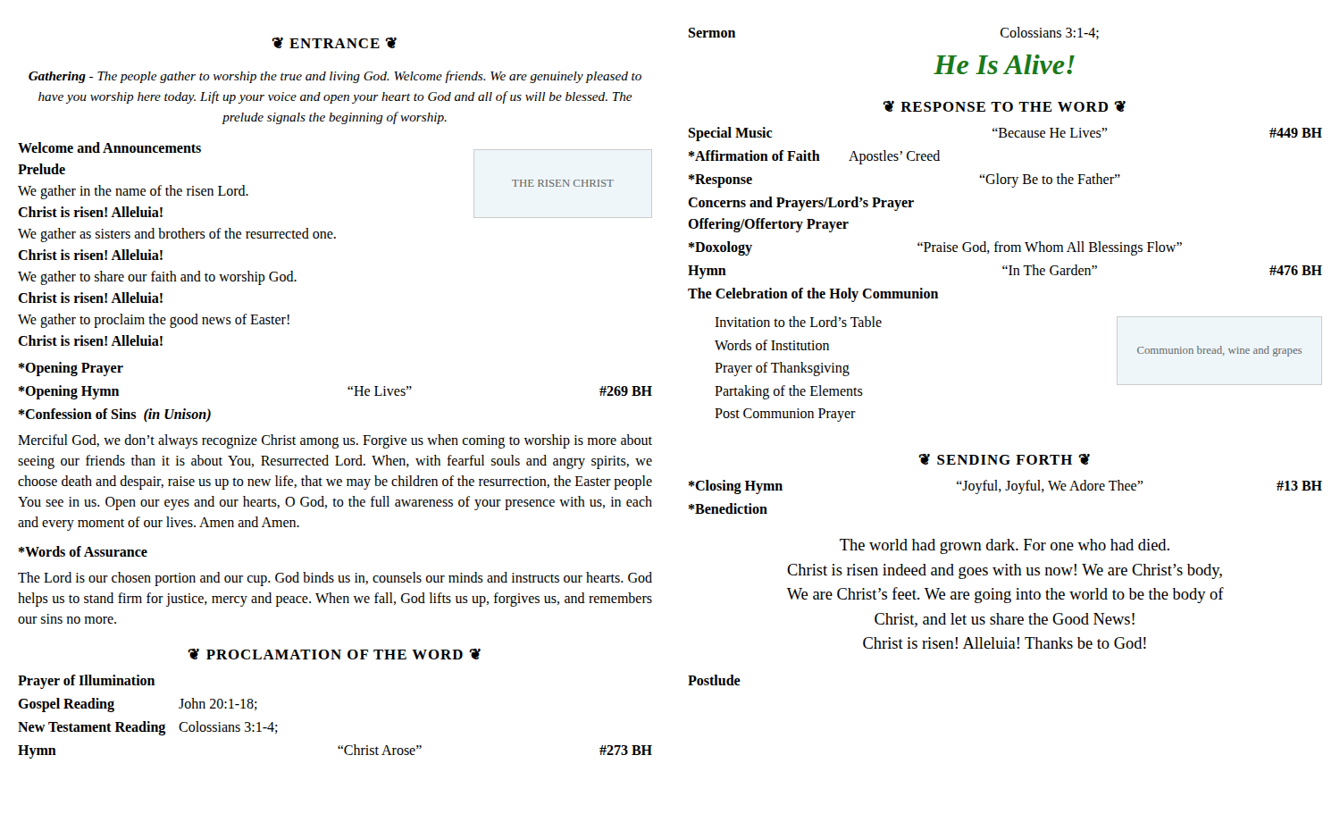❦ ENTRANCE ❦
Gathering - The people gather to worship the true and living God. Welcome friends. We are genuinely pleased to have you worship here today. Lift up your voice and open your heart to God and all of us will be blessed. The prelude signals the beginning of worship.
THE RISEN CHRIST
Welcome and Announcements
Prelude
We gather in the name of the risen Lord.
Christ is risen! Alleluia!
We gather as sisters and brothers of the resurrected one.
Christ is risen! Alleluia!
We gather to share our faith and to worship God.
Christ is risen! Alleluia!
We gather to proclaim the good news of Easter!
Christ is risen! Alleluia!
*Opening Prayer
*Opening Hymn “He Lives” #269 BH
*Confession of Sins (in Unison)
Merciful God, we don’t always recognize Christ among us. Forgive us when coming to worship is more about seeing our friends than it is about You, Resurrected Lord. When, with fearful souls and angry spirits, we choose death and despair, raise us up to new life, that we may be children of the resurrection, the Easter people You see in us. Open our eyes and our hearts, O God, to the full awareness of your presence with us, in each and every moment of our lives. Amen and Amen.
*Words of Assurance
The Lord is our chosen portion and our cup. God binds us in, counsels our minds and instructs our hearts. God helps us to stand firm for justice, mercy and peace. When we fall, God lifts us up, forgives us, and remembers our sins no more.
❦ PROCLAMATION OF THE WORD ❦
Prayer of Illumination
Gospel Reading John 20:1-18;
New Testament Reading Colossians 3:1-4;
Hymn “Christ Arose” #273 BH
Sermon Colossians 3:1-4;
He Is Alive!
❦ RESPONSE TO THE WORD ❦
Special Music “Because He Lives” #449 BH
*Affirmation of Faith Apostles’ Creed
*Response “Glory Be to the Father”
Concerns and Prayers/Lord’s Prayer
Offering/Offertory Prayer
*Doxology “Praise God, from Whom All Blessings Flow”
Hymn “In The Garden” #476 BH
The Celebration of the Holy Communion
Communion bread, wine and grapes
Invitation to the Lord’s Table
Words of Institution
Prayer of Thanksgiving
Partaking of the Elements
Post Communion Prayer
❦ SENDING FORTH ❦
*Closing Hymn “Joyful, Joyful, We Adore Thee” #13 BH
*Benediction
The world had grown dark. For one who had died.
Christ is risen indeed and goes with us now! We are Christ’s body,
We are Christ’s feet. We are going into the world to be the body of
Christ, and let us share the Good News!
Christ is risen! Alleluia! Thanks be to God!
Postlude